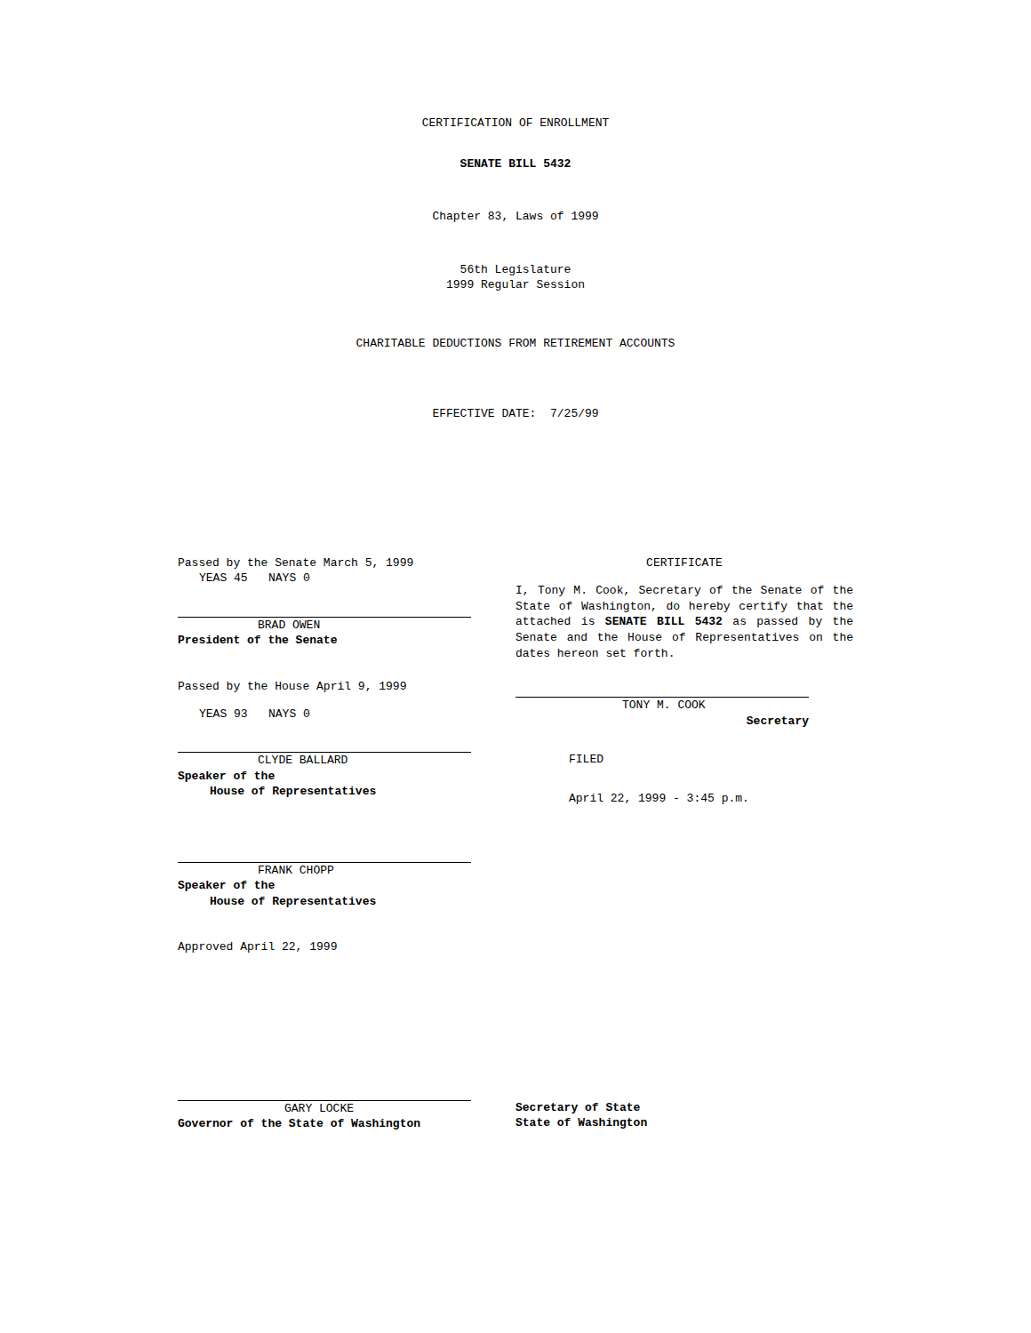CERTIFICATION OF ENROLLMENT
SENATE BILL 5432
Chapter 83, Laws of 1999
56th Legislature
1999 Regular Session
CHARITABLE DEDUCTIONS FROM RETIREMENT ACCOUNTS
EFFECTIVE DATE: 7/25/99
| Passed by the Senate March 5, 1999 YEAS 45 NAYS 0 BRAD OWEN President of the Senate Passed by the House April 9, 1999 YEAS 93 NAYS 0 CLYDE BALLARD Speaker of the House of Representatives FRANK CHOPP Speaker of the House of Representatives Approved April 22, 1999 | CERTIFICATE I, Tony M. Cook, Secretary of the Senate of the State of Washington, do hereby certify that the attached is SENATE BILL 5432 as passed by the Senate and the House of Representatives on the dates hereon set forth. TONY M. COOK Secretary FILED April 22, 1999 - 3:45 p.m. |
| GARY LOCKE Governor of the State of Washington | Secretary of State State of Washington |